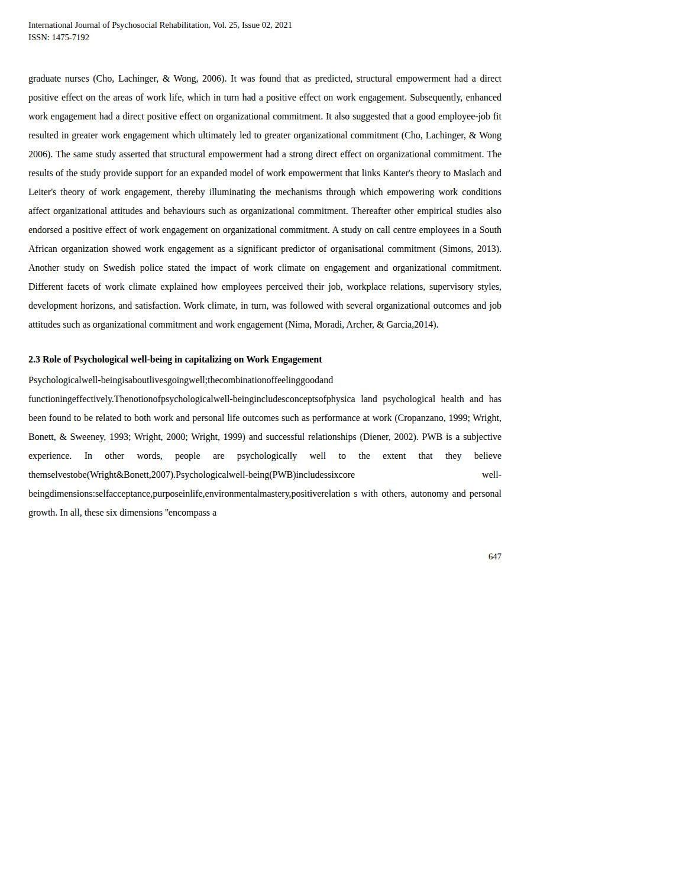International Journal of Psychosocial Rehabilitation, Vol. 25, Issue 02, 2021
ISSN: 1475-7192
graduate nurses (Cho, Lachinger, & Wong, 2006). It was found that as predicted, structural empowerment had a direct positive effect on the areas of work life, which in turn had a positive effect on work engagement. Subsequently, enhanced work engagement had a direct positive effect on organizational commitment. It also suggested that a good employee-job fit resulted in greater work engagement which ultimately led to greater organizational commitment (Cho, Lachinger, & Wong 2006). The same study asserted that structural empowerment had a strong direct effect on organizational commitment. The results of the study provide support for an expanded model of work empowerment that links Kanter's theory to Maslach and Leiter's theory of work engagement, thereby illuminating the mechanisms through which empowering work conditions affect organizational attitudes and behaviours such as organizational commitment. Thereafter other empirical studies also endorsed a positive effect of work engagement on organizational commitment. A study on call centre employees in a South African organization showed work engagement as a significant predictor of organisational commitment (Simons, 2013). Another study on Swedish police stated the impact of work climate on engagement and organizational commitment. Different facets of work climate explained how employees perceived their job, workplace relations, supervisory styles, development horizons, and satisfaction. Work climate, in turn, was followed with several organizational outcomes and job attitudes such as organizational commitment and work engagement (Nima, Moradi, Archer, & Garcia,2014).
2.3 Role of Psychological well-being in capitalizing on Work Engagement
Psychologicalwell-beingisaboutlivesgoingwell;thecombinationoffeelinggoodand functioningeffectively.Thenotionofpsychologicalwell-beingincludesconceptsofphysica land psychological health and has been found to be related to both work and personal life outcomes such as performance at work (Cropanzano, 1999; Wright, Bonett, & Sweeney, 1993; Wright, 2000; Wright, 1999) and successful relationships (Diener, 2002). PWB is a subjective experience. In other words, people are psychologically well to the extent that they believe themselvestobe(Wright&Bonett,2007).Psychologicalwell-being(PWB)includessixcore well-beingdimensions:selfacceptance,purposeinlife,environmentalmastery,positiverelation s with others, autonomy and personal growth. In all, these six dimensions ''encompass a
647